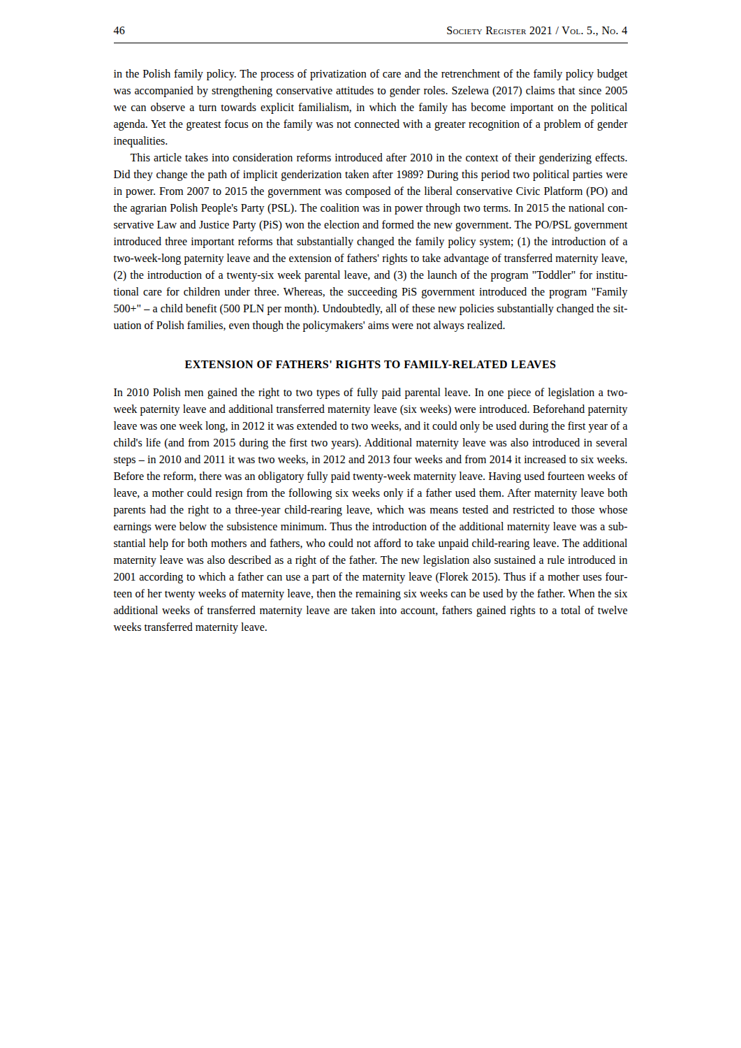46 Society Register 2021 / Vol. 5., No. 4
in the Polish family policy. The process of privatization of care and the retrenchment of the family policy budget was accompanied by strengthening conservative attitudes to gender roles. Szelewa (2017) claims that since 2005 we can observe a turn towards explicit familialism, in which the family has become important on the political agenda. Yet the greatest focus on the family was not connected with a greater recognition of a problem of gender inequalities.
This article takes into consideration reforms introduced after 2010 in the context of their genderizing effects. Did they change the path of implicit genderization taken after 1989? During this period two political parties were in power. From 2007 to 2015 the government was composed of the liberal conservative Civic Platform (PO) and the agrarian Polish People's Party (PSL). The coalition was in power through two terms. In 2015 the national conservative Law and Justice Party (PiS) won the election and formed the new government. The PO/PSL government introduced three important reforms that substantially changed the family policy system; (1) the introduction of a two-week-long paternity leave and the extension of fathers' rights to take advantage of transferred maternity leave, (2) the introduction of a twenty-six week parental leave, and (3) the launch of the program "Toddler" for institutional care for children under three. Whereas, the succeeding PiS government introduced the program "Family 500+" – a child benefit (500 PLN per month). Undoubtedly, all of these new policies substantially changed the situation of Polish families, even though the policymakers' aims were not always realized.
Extension of fathers' rights to family-related leaves
In 2010 Polish men gained the right to two types of fully paid parental leave. In one piece of legislation a two-week paternity leave and additional transferred maternity leave (six weeks) were introduced. Beforehand paternity leave was one week long, in 2012 it was extended to two weeks, and it could only be used during the first year of a child's life (and from 2015 during the first two years). Additional maternity leave was also introduced in several steps – in 2010 and 2011 it was two weeks, in 2012 and 2013 four weeks and from 2014 it increased to six weeks. Before the reform, there was an obligatory fully paid twenty-week maternity leave. Having used fourteen weeks of leave, a mother could resign from the following six weeks only if a father used them. After maternity leave both parents had the right to a three-year child-rearing leave, which was means tested and restricted to those whose earnings were below the subsistence minimum. Thus the introduction of the additional maternity leave was a substantial help for both mothers and fathers, who could not afford to take unpaid child-rearing leave. The additional maternity leave was also described as a right of the father. The new legislation also sustained a rule introduced in 2001 according to which a father can use a part of the maternity leave (Florek 2015). Thus if a mother uses fourteen of her twenty weeks of maternity leave, then the remaining six weeks can be used by the father. When the six additional weeks of transferred maternity leave are taken into account, fathers gained rights to a total of twelve weeks transferred maternity leave.